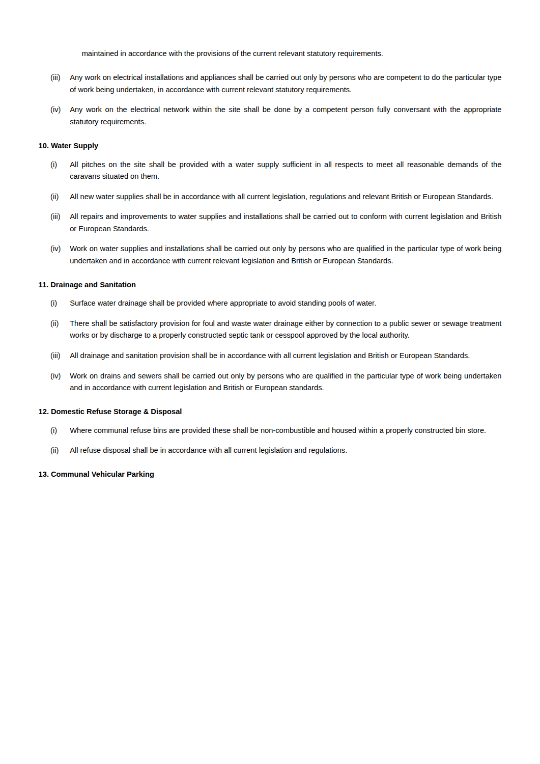maintained in accordance with the provisions of the current relevant statutory requirements.
(iii)
Any work on electrical installations and appliances shall be carried out only by persons who are competent to do the particular type of work being undertaken, in accordance with current relevant statutory requirements.
(iv)
Any work on the electrical network within the site shall be done by a competent person fully conversant with the appropriate statutory requirements.
10. Water Supply
(i)
All pitches on the site shall be provided with a water supply sufficient in all respects to meet all reasonable demands of the caravans situated on them.
(ii)
All new water supplies shall be in accordance with all current legislation, regulations and relevant British or European Standards.
(iii)
All repairs and improvements to water supplies and installations shall be carried out to conform with current legislation and British or European Standards.
(iv)
Work on water supplies and installations shall be carried out only by persons who are qualified in the particular type of work being undertaken and in accordance with current relevant legislation and British or European Standards.
11. Drainage and Sanitation
(i)
Surface water drainage shall be provided where appropriate to avoid standing pools of water.
(ii)
There shall be satisfactory provision for foul and waste water drainage either by connection to a public sewer or sewage treatment works or by discharge to a properly constructed septic tank or cesspool approved by the local authority.
(iii)
All drainage and sanitation provision shall be in accordance with all current legislation and British or European Standards.
(iv)
Work on drains and sewers shall be carried out only by persons who are qualified in the particular type of work being undertaken and in accordance with current legislation and British or European standards.
12. Domestic Refuse Storage & Disposal
(i)
Where communal refuse bins are provided these shall be non-combustible and housed within a properly constructed bin store.
(ii)
All refuse disposal shall be in accordance with all current legislation and regulations.
13. Communal Vehicular Parking